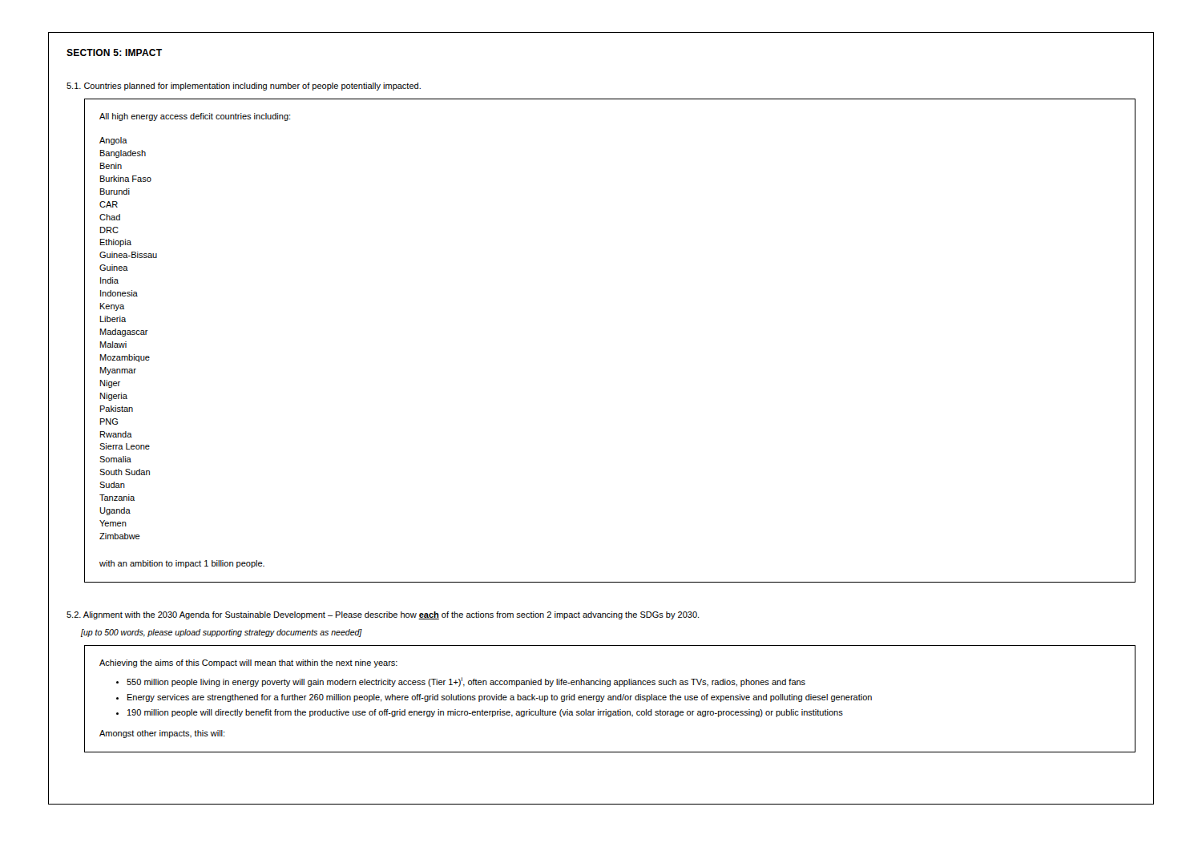SECTION 5: IMPACT
5.1. Countries planned for implementation including number of people potentially impacted.
All high energy access deficit countries including:
Angola
Bangladesh
Benin
Burkina Faso
Burundi
CAR
Chad
DRC
Ethiopia
Guinea-Bissau
Guinea
India
Indonesia
Kenya
Liberia
Madagascar
Malawi
Mozambique
Myanmar
Niger
Nigeria
Pakistan
PNG
Rwanda
Sierra Leone
Somalia
South Sudan
Sudan
Tanzania
Uganda
Yemen
Zimbabwe
with an ambition to impact 1 billion people.
5.2. Alignment with the 2030 Agenda for Sustainable Development – Please describe how each of the actions from section 2 impact advancing the SDGs by 2030.
[up to 500 words, please upload supporting strategy documents as needed]
Achieving the aims of this Compact will mean that within the next nine years:
550 million people living in energy poverty will gain modern electricity access (Tier 1+)i, often accompanied by life-enhancing appliances such as TVs, radios, phones and fans
Energy services are strengthened for a further 260 million people, where off-grid solutions provide a back-up to grid energy and/or displace the use of expensive and polluting diesel generation
190 million people will directly benefit from the productive use of off-grid energy in micro-enterprise, agriculture (via solar irrigation, cold storage or agro-processing) or public institutions
Amongst other impacts, this will: